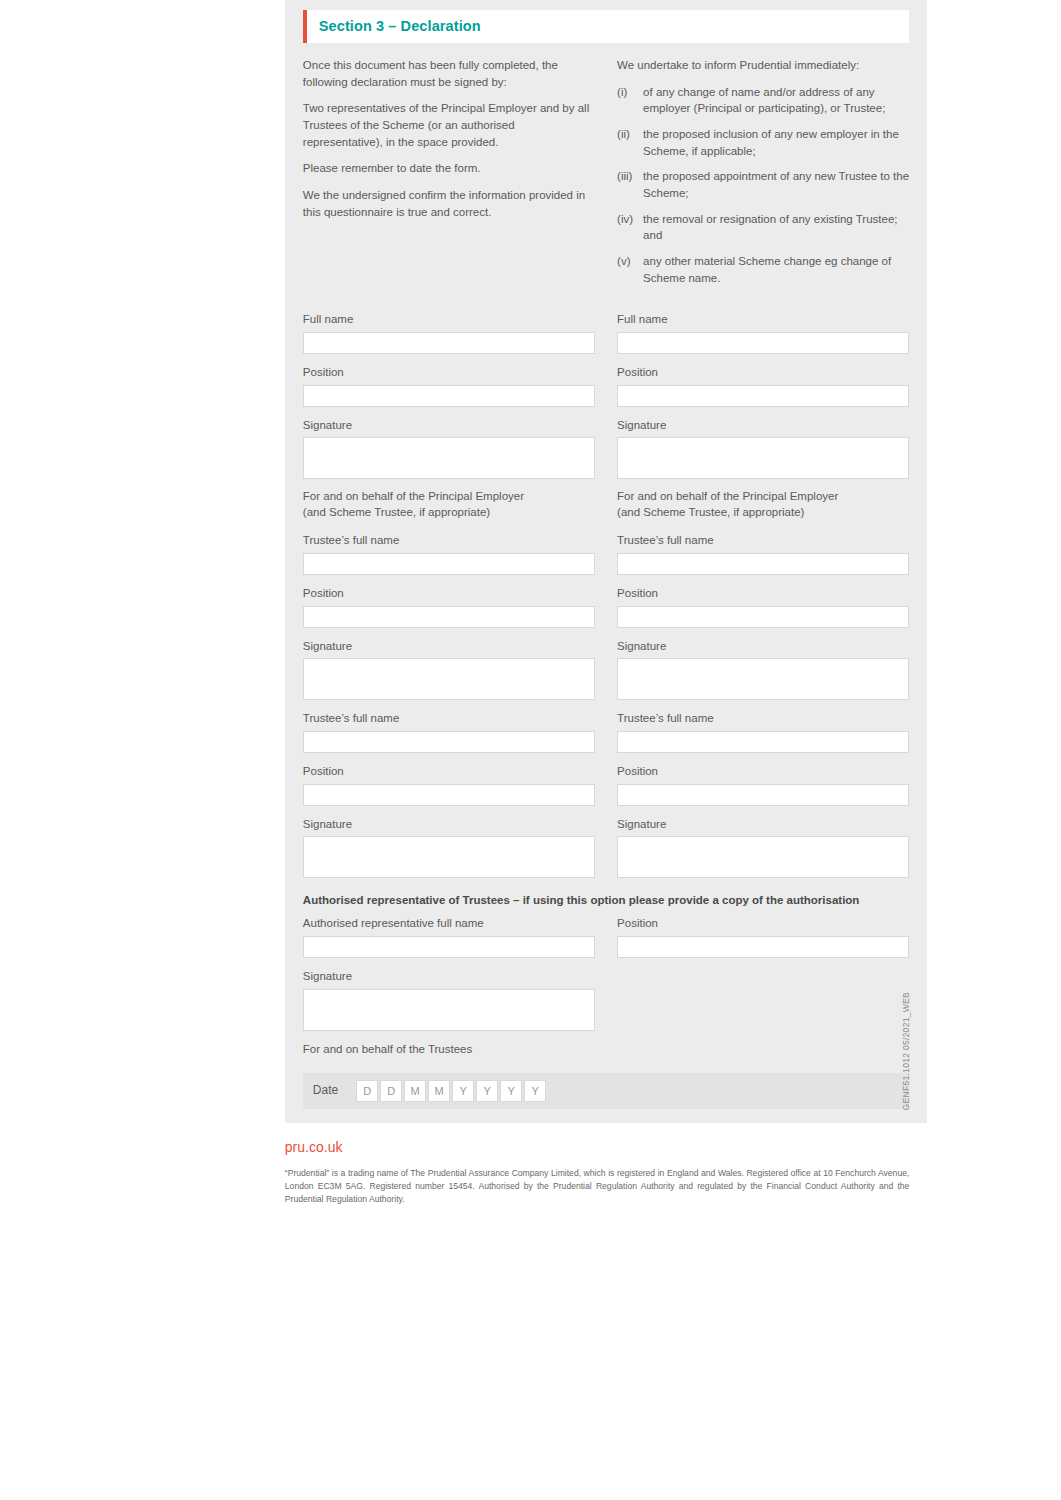Section 3 – Declaration
Once this document has been fully completed, the following declaration must be signed by:
Two representatives of the Principal Employer and by all Trustees of the Scheme (or an authorised representative), in the space provided.
Please remember to date the form.
We the undersigned confirm the information provided in this questionnaire is true and correct.
We undertake to inform Prudential immediately:
(i) of any change of name and/or address of any employer (Principal or participating), or Trustee;
(ii) the proposed inclusion of any new employer in the Scheme, if applicable;
(iii) the proposed appointment of any new Trustee to the Scheme;
(iv) the removal or resignation of any existing Trustee; and
(v) any other material Scheme change eg change of Scheme name.
Full name
Position
Signature
For and on behalf of the Principal Employer
(and Scheme Trustee, if appropriate)
Full name
Position
Signature
For and on behalf of the Principal Employer
(and Scheme Trustee, if appropriate)
Trustee’s full name
Position
Signature
Trustee’s full name
Position
Signature
Trustee’s full name
Position
Signature
Trustee’s full name
Position
Signature
Authorised representative of Trustees – if using this option please provide a copy of the authorisation
Authorised representative full name
Position
Signature
For and on behalf of the Trustees
Date DDMMYYYY
GENF51.1012 05/2021_WEB
pru.co.uk
“Prudential” is a trading name of The Prudential Assurance Company Limited, which is registered in England and Wales. Registered office at 10 Fenchurch Avenue, London EC3M 5AG. Registered number 15454. Authorised by the Prudential Regulation Authority and regulated by the Financial Conduct Authority and the Prudential Regulation Authority.